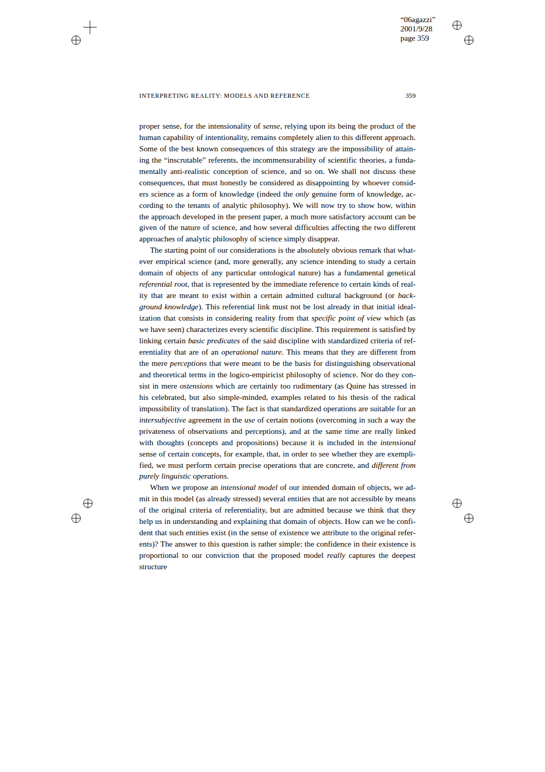“06agazzi”
2001/9/28
page 359
Interpreting Reality: Models and Reference 359
proper sense, for the intensionality of sense, relying upon its being the product of the human capability of intentionality, remains completely alien to this different approach. Some of the best known consequences of this strategy are the impossibility of attaining the “inscrutable” referents, the incommensurability of scientific theories, a fundamentally anti-realistic conception of science, and so on. We shall not discuss these consequences, that must honestly be considered as disappointing by whoever considers science as a form of knowledge (indeed the only genuine form of knowledge, according to the tenants of analytic philosophy). We will now try to show how, within the approach developed in the present paper, a much more satisfactory account can be given of the nature of science, and how several difficulties affecting the two different approaches of analytic philosophy of science simply disappear.
The starting point of our considerations is the absolutely obvious remark that whatever empirical science (and, more generally, any science intending to study a certain domain of objects of any particular ontological nature) has a fundamental genetical referential root, that is represented by the immediate reference to certain kinds of reality that are meant to exist within a certain admitted cultural background (or background knowledge). This referential link must not be lost already in that initial idealization that consists in considering reality from that specific point of view which (as we have seen) characterizes every scientific discipline. This requirement is satisfied by linking certain basic predicates of the said discipline with standardized criteria of referentiality that are of an operational nature. This means that they are different from the mere perceptions that were meant to be the basis for distinguishing observational and theoretical terms in the logico-empiricist philosophy of science. Nor do they consist in mere ostensions which are certainly too rudimentary (as Quine has stressed in his celebrated, but also simple-minded, examples related to his thesis of the radical impossibility of translation). The fact is that standardized operations are suitable for an intersubjective agreement in the use of certain notions (overcoming in such a way the privateness of observations and perceptions), and at the same time are really linked with thoughts (concepts and propositions) because it is included in the intensional sense of certain concepts, for example, that, in order to see whether they are exemplified, we must perform certain precise operations that are concrete, and different from purely linguistic operations.
When we propose an intensional model of our intended domain of objects, we admit in this model (as already stressed) several entities that are not accessible by means of the original criteria of referentiality, but are admitted because we think that they help us in understanding and explaining that domain of objects. How can we be confident that such entities exist (in the sense of existence we attribute to the original referents)? The answer to this question is rather simple: the confidence in their existence is proportional to our conviction that the proposed model really captures the deepest structure